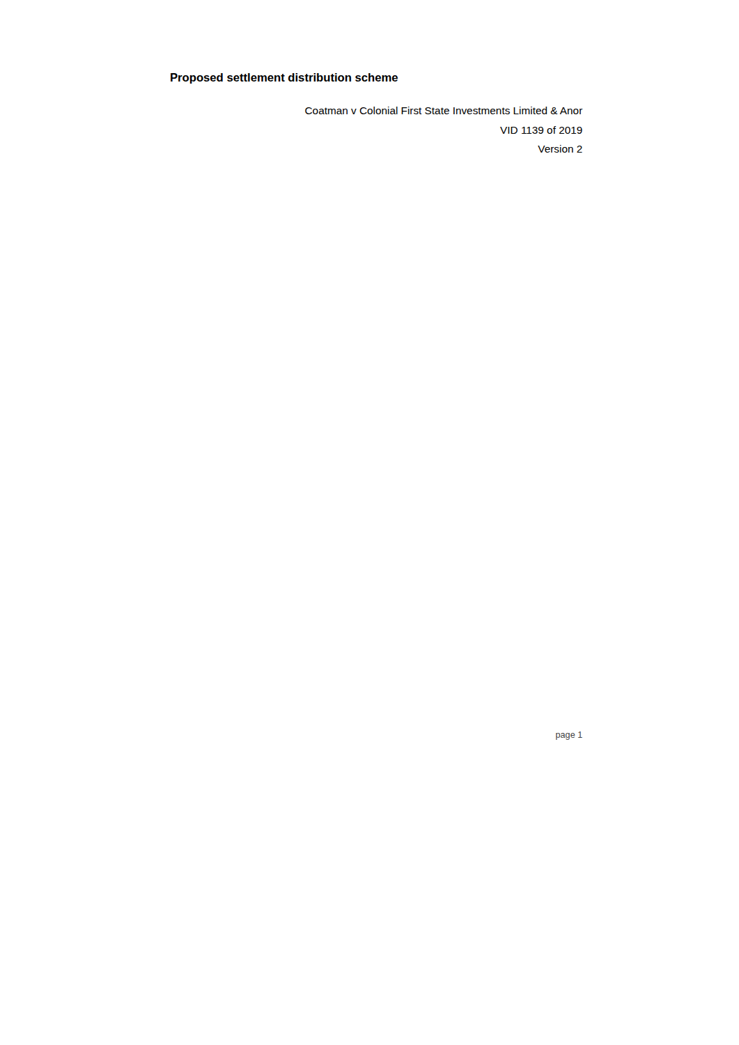Proposed settlement distribution scheme
Coatman v Colonial First State Investments Limited & Anor
VID 1139 of 2019
Version 2
page 1